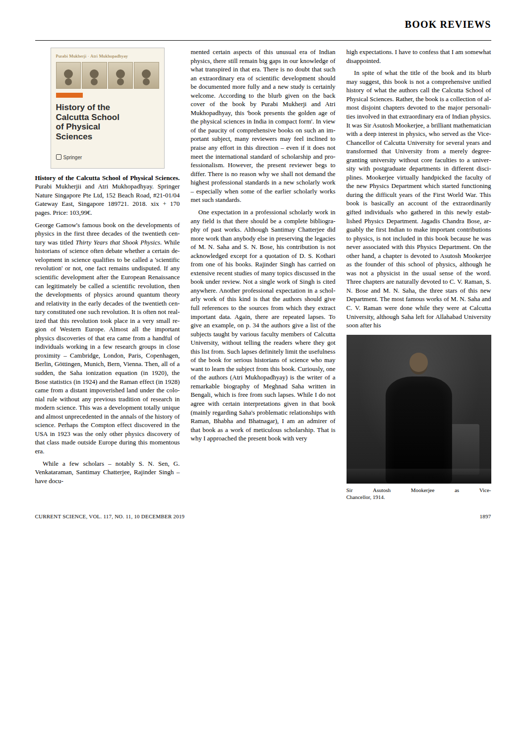Book Reviews
Purabi Mukherji · Atri Mukhopadhyay
History of the
Calcutta School
of Physical
Sciences
Springer
History of the Calcutta School of Physical Sciences. Purabi Mukherjii and Atri Mukhopadhyay. Springer Nature Singapore Pte Ltd, 152 Beach Road, #21-01/04 Gateway East, Singapore 189721. 2018. xix + 170 pages. Price: 103,99€.
George Gamow's famous book on the developments of physics in the first three decades of the twentieth century was titled Thirty Years that Shook Physics. While historians of science often debate whether a certain development in science qualifies to be called a 'scientific revolution' or not, one fact remains undisputed. If any scientific development after the European Renaissance can legitimately be called a scientific revolution, then the developments of physics around quantum theory and relativity in the early decades of the twentieth century constituted one such revolution. It is often not realized that this revolution took place in a very small region of Western Europe. Almost all the important physics discoveries of that era came from a handful of individuals working in a few research groups in close proximity – Cambridge, London, Paris, Copenhagen, Berlin, Göttingen, Munich, Bern, Vienna. Then, all of a sudden, the Saha ionization equation (in 1920), the Bose statistics (in 1924) and the Raman effect (in 1928) came from a distant impoverished land under the colonial rule without any previous tradition of research in modern science. This was a development totally unique and almost unprecedented in the annals of the history of science. Perhaps the Compton effect discovered in the USA in 1923 was the only other physics discovery of that class made outside Europe during this momentous era.
While a few scholars – notably S. N. Sen, G. Venkataraman, Santimay Chatterjee, Rajinder Singh – have docu-
mented certain aspects of this unusual era of Indian physics, there still remain big gaps in our knowledge of what transpired in that era. There is no doubt that such an extraordinary era of scientific development should be documented more fully and a new study is certainly welcome. According to the blurb given on the back cover of the book by Purabi Mukherji and Atri Mukhopadhyay, this 'book presents the golden age of the physical sciences in India in compact form'. In view of the paucity of comprehensive books on such an important subject, many reviewers may feel inclined to praise any effort in this direction – even if it does not meet the international standard of scholarship and professionalism. However, the present reviewer begs to differ. There is no reason why we shall not demand the highest professional standards in a new scholarly work – especially when some of the earlier scholarly works met such standards.
One expectation in a professional scholarly work in any field is that there should be a complete bibliography of past works. Although Santimay Chatterjee did more work than anybody else in preserving the legacies of M. N. Saha and S. N. Bose, his contribution is not acknowledged except for a quotation of D. S. Kothari from one of his books. Rajinder Singh has carried on extensive recent studies of many topics discussed in the book under review. Not a single work of Singh is cited anywhere. Another professional expectation in a scholarly work of this kind is that the authors should give full references to the sources from which they extract important data. Again, there are repeated lapses. To give an example, on p. 34 the authors give a list of the subjects taught by various faculty members of Calcutta University, without telling the readers where they got this list from. Such lapses definitely limit the usefulness of the book for serious historians of science who may want to learn the subject from this book. Curiously, one of the authors (Atri Mukhopadhyay) is the writer of a remarkable biography of Meghnad Saha written in Bengali, which is free from such lapses. While I do not agree with certain interpretations given in that book (mainly regarding Saha's problematic relationships with Raman, Bhabha and Bhatnagar), I am an admirer of that book as a work of meticulous scholarship. That is why I approached the present book with very
high expectations. I have to confess that I am somewhat disappointed.
In spite of what the title of the book and its blurb may suggest, this book is not a comprehensive unified history of what the authors call the Calcutta School of Physical Sciences. Rather, the book is a collection of almost disjoint chapters devoted to the major personalities involved in that extraordinary era of Indian physics. It was Sir Asutosh Mookerjee, a brilliant mathematician with a deep interest in physics, who served as the Vice-Chancellor of Calcutta University for several years and transformed that University from a merely degree-granting university without core faculties to a university with postgraduate departments in different disciplines. Mookerjee virtually handpicked the faculty of the new Physics Department which started functioning during the difficult years of the First World War. This book is basically an account of the extraordinarily gifted individuals who gathered in this newly established Physics Department. Jagadis Chandra Bose, arguably the first Indian to make important contributions to physics, is not included in this book because he was never associated with this Physics Department. On the other hand, a chapter is devoted to Asutosh Mookerjee as the founder of this school of physics, although he was not a physicist in the usual sense of the word. Three chapters are naturally devoted to C. V. Raman, S. N. Bose and M. N. Saha, the three stars of this new Department. The most famous works of M. N. Saha and C. V. Raman were done while they were at Calcutta University, although Saha left for Allahabad University soon after his
Sir Asutosh Mookerjee as Vice-
Chancellor, 1914.
Current Science, Vol. 117, No. 11, 10 December 2019
1897